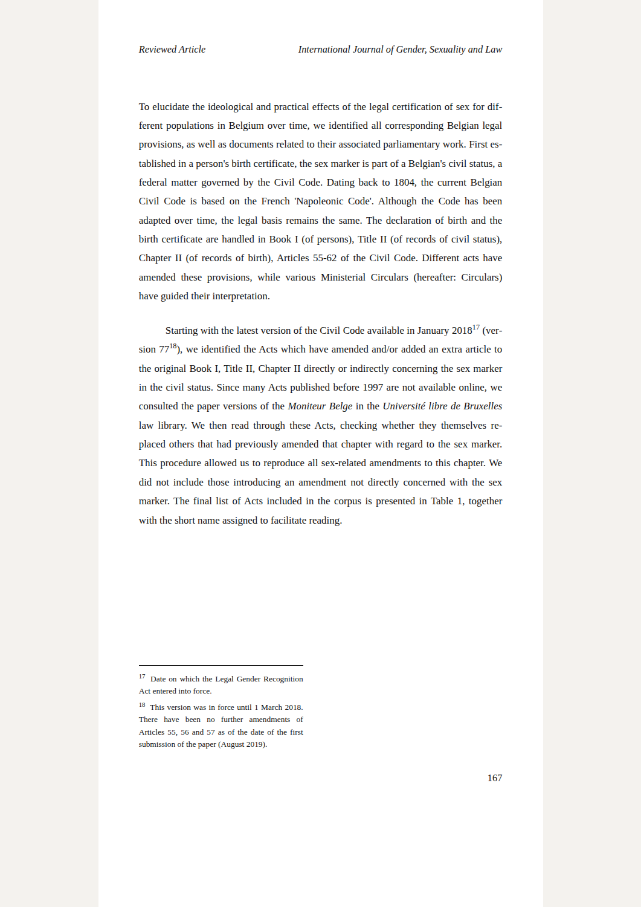Reviewed Article International Journal of Gender, Sexuality and Law
To elucidate the ideological and practical effects of the legal certification of sex for different populations in Belgium over time, we identified all corresponding Belgian legal provisions, as well as documents related to their associated parliamentary work. First established in a person's birth certificate, the sex marker is part of a Belgian's civil status, a federal matter governed by the Civil Code. Dating back to 1804, the current Belgian Civil Code is based on the French 'Napoleonic Code'. Although the Code has been adapted over time, the legal basis remains the same. The declaration of birth and the birth certificate are handled in Book I (of persons), Title II (of records of civil status), Chapter II (of records of birth), Articles 55-62 of the Civil Code. Different acts have amended these provisions, while various Ministerial Circulars (hereafter: Circulars) have guided their interpretation.
Starting with the latest version of the Civil Code available in January 201817 (version 7718), we identified the Acts which have amended and/or added an extra article to the original Book I, Title II, Chapter II directly or indirectly concerning the sex marker in the civil status. Since many Acts published before 1997 are not available online, we consulted the paper versions of the Moniteur Belge in the Université libre de Bruxelles law library. We then read through these Acts, checking whether they themselves replaced others that had previously amended that chapter with regard to the sex marker. This procedure allowed us to reproduce all sex-related amendments to this chapter. We did not include those introducing an amendment not directly concerned with the sex marker. The final list of Acts included in the corpus is presented in Table 1, together with the short name assigned to facilitate reading.
17 Date on which the Legal Gender Recognition Act entered into force.
18 This version was in force until 1 March 2018. There have been no further amendments of Articles 55, 56 and 57 as of the date of the first submission of the paper (August 2019).
167